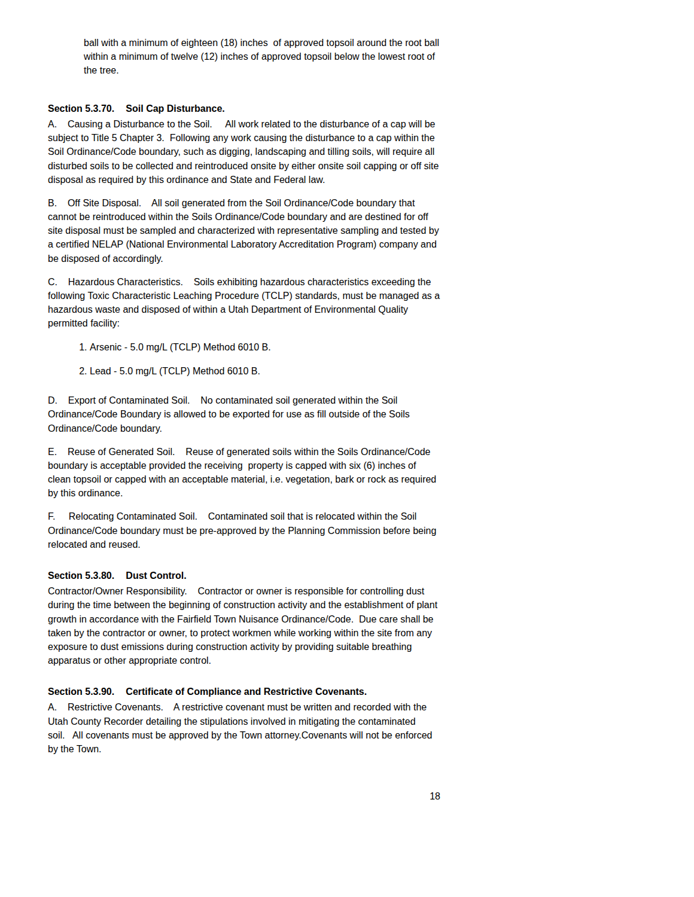ball with a minimum of eighteen (18) inches of approved topsoil around the root ball within a minimum of twelve (12) inches of approved topsoil below the lowest root of the tree.
Section 5.3.70.Soil Cap Disturbance.
A. Causing a Disturbance to the Soil. All work related to the disturbance of a cap will be subject to Title 5 Chapter 3. Following any work causing the disturbance to a cap within the Soil Ordinance/Code boundary, such as digging, landscaping and tilling soils, will require all disturbed soils to be collected and reintroduced onsite by either onsite soil capping or off site disposal as required by this ordinance and State and Federal law.
B. Off Site Disposal. All soil generated from the Soil Ordinance/Code boundary that cannot be reintroduced within the Soils Ordinance/Code boundary and are destined for off site disposal must be sampled and characterized with representative sampling and tested by a certified NELAP (National Environmental Laboratory Accreditation Program) company and be disposed of accordingly.
C. Hazardous Characteristics. Soils exhibiting hazardous characteristics exceeding the following Toxic Characteristic Leaching Procedure (TCLP) standards, must be managed as a hazardous waste and disposed of within a Utah Department of Environmental Quality permitted facility:
Arsenic - 5.0 mg/L (TCLP) Method 6010 B.
Lead - 5.0 mg/L (TCLP) Method 6010 B.
D. Export of Contaminated Soil. No contaminated soil generated within the Soil Ordinance/Code Boundary is allowed to be exported for use as fill outside of the Soils Ordinance/Code boundary.
E. Reuse of Generated Soil. Reuse of generated soils within the Soils Ordinance/Code boundary is acceptable provided the receiving property is capped with six (6) inches of clean topsoil or capped with an acceptable material, i.e. vegetation, bark or rock as required by this ordinance.
F. Relocating Contaminated Soil. Contaminated soil that is relocated within the Soil Ordinance/Code boundary must be pre-approved by the Planning Commission before being relocated and reused.
Section 5.3.80.Dust Control.
Contractor/Owner Responsibility. Contractor or owner is responsible for controlling dust during the time between the beginning of construction activity and the establishment of plant growth in accordance with the Fairfield Town Nuisance Ordinance/Code. Due care shall be taken by the contractor or owner, to protect workmen while working within the site from any exposure to dust emissions during construction activity by providing suitable breathing apparatus or other appropriate control.
Section 5.3.90.Certificate of Compliance and Restrictive Covenants.
A. Restrictive Covenants. A restrictive covenant must be written and recorded with the Utah County Recorder detailing the stipulations involved in mitigating the contaminated soil. All covenants must be approved by the Town attorney.Covenants will not be enforced by the Town.
18